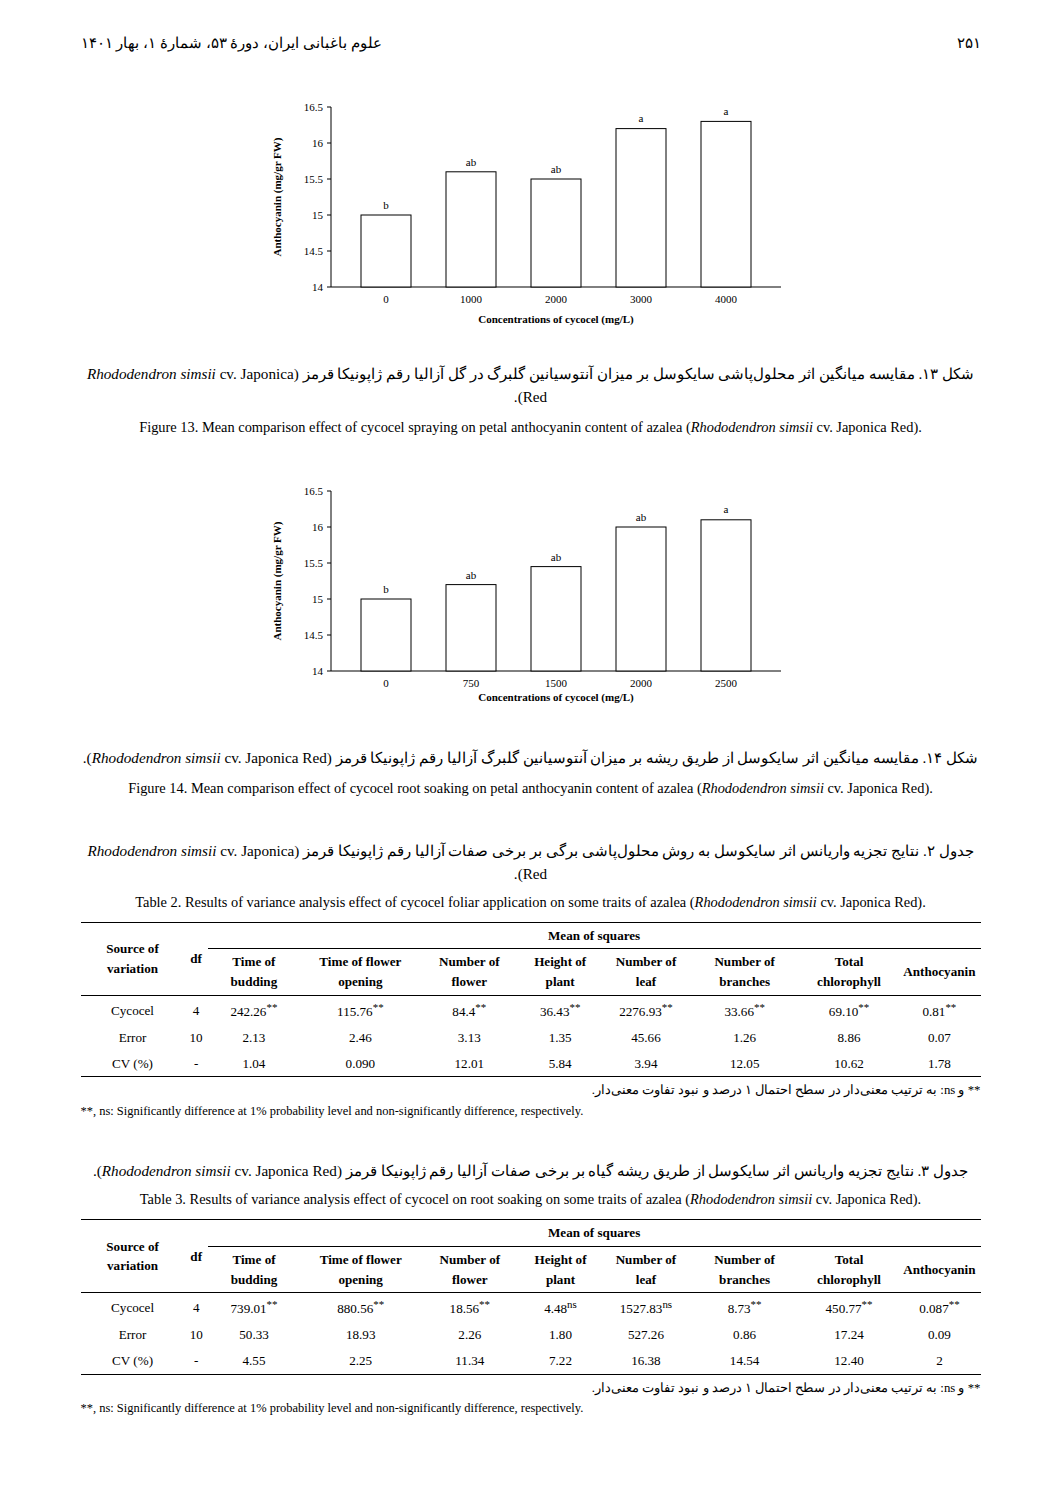۲۵۱ علوم باغبانی ایران، دورهٔ ۵۳، شمارهٔ ۱، بهار ۱۴۰۱
16.5 16 15.5 15 14.5 14 Anthocyanin (mg/gr FW) b ab ab a a 0 1000 2000 3000 4000 Concentrations of cycocel (mg/L)
شکل ۱۳. مقایسه میانگین اثر محلول‌پاشی سایکوسل بر میزان آنتوسیانین گلبرگ در گل آزالیا رقم ژاپونیکا قرمز (Rhododendron simsii cv. Japonica Red).
Figure 13. Mean comparison effect of cycocel spraying on petal anthocyanin content of azalea (Rhododendron simsii cv. Japonica Red).
16.5 16 15.5 15 14.5 14 Anthocyanin (mg/gr FW) b ab ab ab a 0 750 1500 2000 2500 Concentrations of cycocel (mg/L)
شکل ۱۴. مقایسه میانگین اثر سایکوسل از طریق ریشه بر میزان آنتوسیانین گلبرگ آزالیا رقم ژاپونیکا قرمز (Rhododendron simsii cv. Japonica Red).
Figure 14. Mean comparison effect of cycocel root soaking on petal anthocyanin content of azalea (Rhododendron simsii cv. Japonica Red).
جدول ۲. نتایج تجزیه واریانس اثر سایکوسل به روش محلول‌پاشی برگی بر برخی صفات آزالیا رقم ژاپونیکا قرمز (Rhododendron simsii cv. Japonica Red).
Table 2. Results of variance analysis effect of cycocel foliar application on some traits of azalea (Rhododendron simsii cv. Japonica Red).
| Source of variation | df | Mean of squares |
| --- | --- | --- |
| Time of budding | Time of flower opening | Number of flower | Height of plant | Number of leaf | Number of branches | Total chlorophyll | Anthocyanin |
| Cycocel | 4 | 242.26 ** | 115.76 ** | 84.4 ** | 36.43 ** | 2276.93 ** | 33.66 ** | 69.10 ** | 0.81 ** |
| Error | 10 | 2.13 | 2.46 | 3.13 | 1.35 | 45.66 | 1.26 | 8.86 | 0.07 |
| CV (%) | - | 1.04 | 0.090 | 12.01 | 5.84 | 3.94 | 12.05 | 10.62 | 1.78 |
** و ns: به ترتیب معنی‌دار در سطح احتمال ۱ درصد و نبود تفاوت معنی‌دار.
**, ns: Significantly difference at 1% probability level and non-significantly difference, respectively.
جدول ۳. نتایج تجزیه واریانس اثر سایکوسل از طریق ریشه گیاه بر برخی صفات آزالیا رقم ژاپونیکا قرمز (Rhododendron simsii cv. Japonica Red).
Table 3. Results of variance analysis effect of cycocel on root soaking on some traits of azalea (Rhododendron simsii cv. Japonica Red).
| Source of variation | df | Mean of squares |
| --- | --- | --- |
| Time of budding | Time of flower opening | Number of flower | Height of plant | Number of leaf | Number of branches | Total chlorophyll | Anthocyanin |
| Cycocel | 4 | 739.01 ** | 880.56 ** | 18.56 ** | 4.48 ns | 1527.83 ns | 8.73 ** | 450.77 ** | 0.087 ** |
| Error | 10 | 50.33 | 18.93 | 2.26 | 1.80 | 527.26 | 0.86 | 17.24 | 0.09 |
| CV (%) | - | 4.55 | 2.25 | 11.34 | 7.22 | 16.38 | 14.54 | 12.40 | 2 |
** و ns: به ترتیب معنی‌دار در سطح احتمال ۱ درصد و نبود تفاوت معنی‌دار.
**, ns: Significantly difference at 1% probability level and non-significantly difference, respectively.